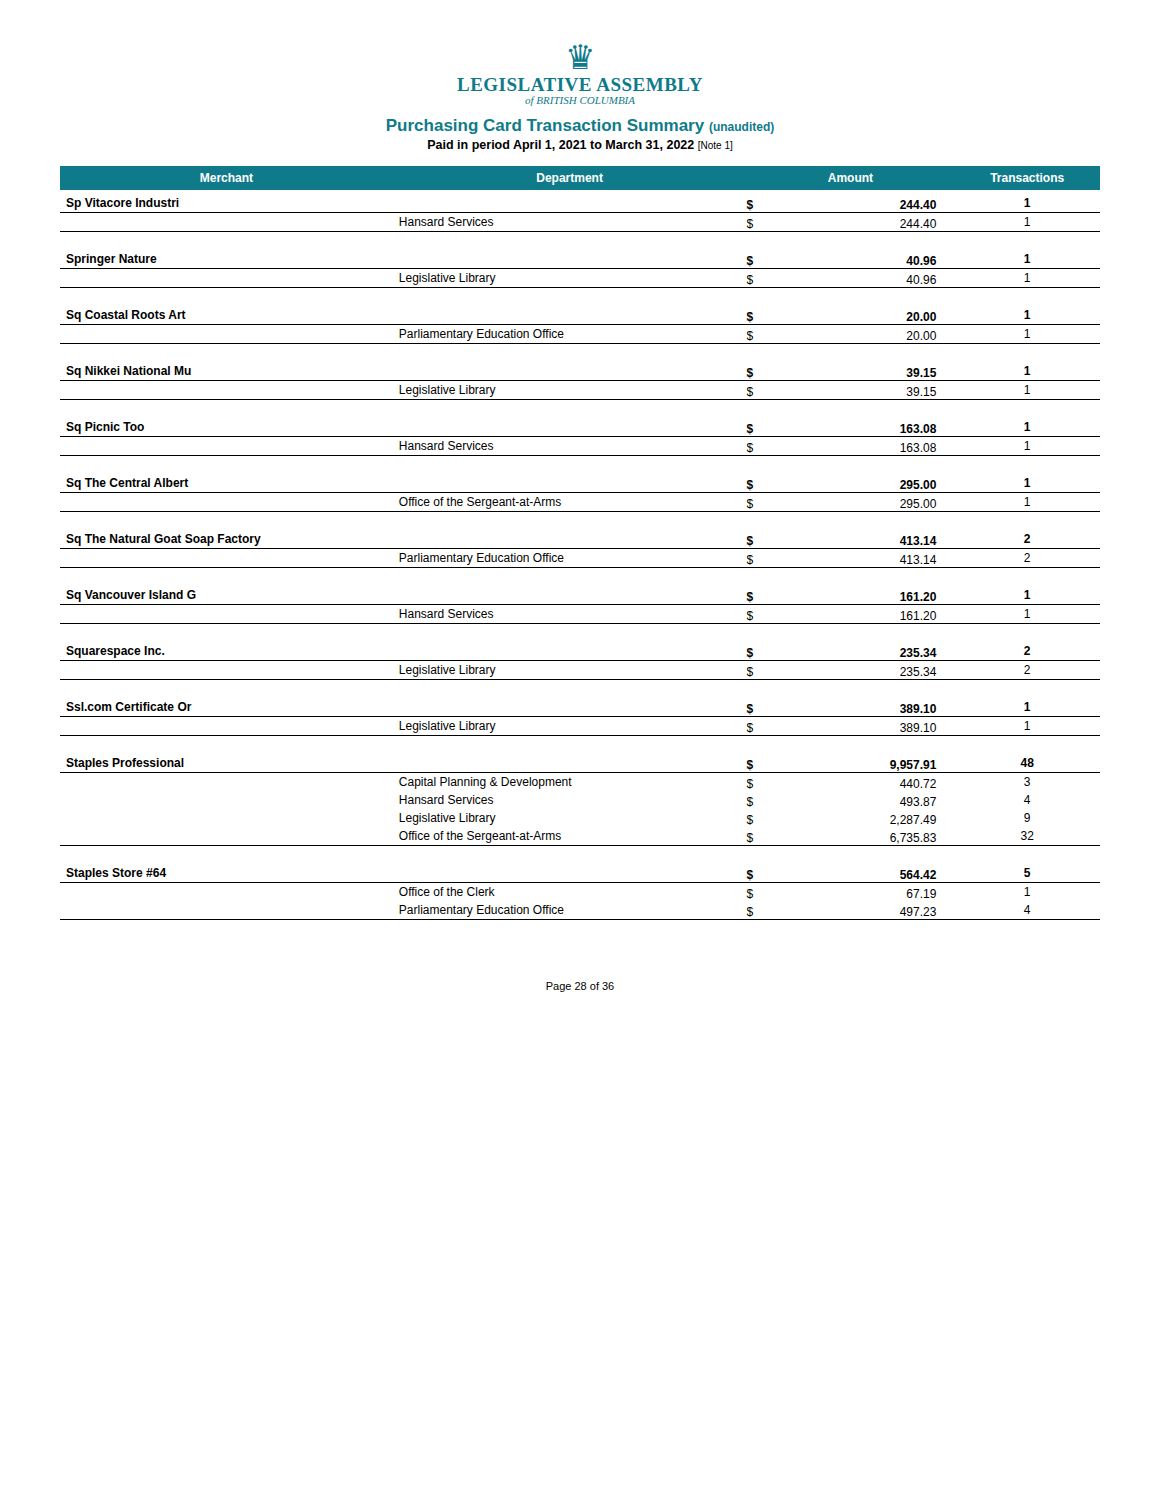♛
LEGISLATIVE ASSEMBLY
of BRITISH COLUMBIA
Purchasing Card Transaction Summary (unaudited)
Paid in period April 1, 2021 to March 31, 2022 [Note 1]
| Merchant | Department | Amount | Transactions |
| --- | --- | --- | --- |
| Sp Vitacore Industri | | $ 244.40 | 1 |
| | Hansard Services | $ 244.40 | 1 |
| Springer Nature | | $ 40.96 | 1 |
| | Legislative Library | $ 40.96 | 1 |
| Sq Coastal Roots Art | | $ 20.00 | 1 |
| | Parliamentary Education Office | $ 20.00 | 1 |
| Sq Nikkei National Mu | | $ 39.15 | 1 |
| | Legislative Library | $ 39.15 | 1 |
| Sq Picnic Too | | $ 163.08 | 1 |
| | Hansard Services | $ 163.08 | 1 |
| Sq The Central Albert | | $ 295.00 | 1 |
| | Office of the Sergeant-at-Arms | $ 295.00 | 1 |
| Sq The Natural Goat Soap Factory | | $ 413.14 | 2 |
| | Parliamentary Education Office | $ 413.14 | 2 |
| Sq Vancouver Island G | | $ 161.20 | 1 |
| | Hansard Services | $ 161.20 | 1 |
| Squarespace Inc. | | $ 235.34 | 2 |
| | Legislative Library | $ 235.34 | 2 |
| Ssl.com Certificate Or | | $ 389.10 | 1 |
| | Legislative Library | $ 389.10 | 1 |
| Staples Professional | | $ 9,957.91 | 48 |
| | Capital Planning & Development | $ 440.72 | 3 |
| | Hansard Services | $ 493.87 | 4 |
| | Legislative Library | $ 2,287.49 | 9 |
| | Office of the Sergeant-at-Arms | $ 6,735.83 | 32 |
| Staples Store #64 | | $ 564.42 | 5 |
| | Office of the Clerk | $ 67.19 | 1 |
| | Parliamentary Education Office | $ 497.23 | 4 |
Page 28 of 36